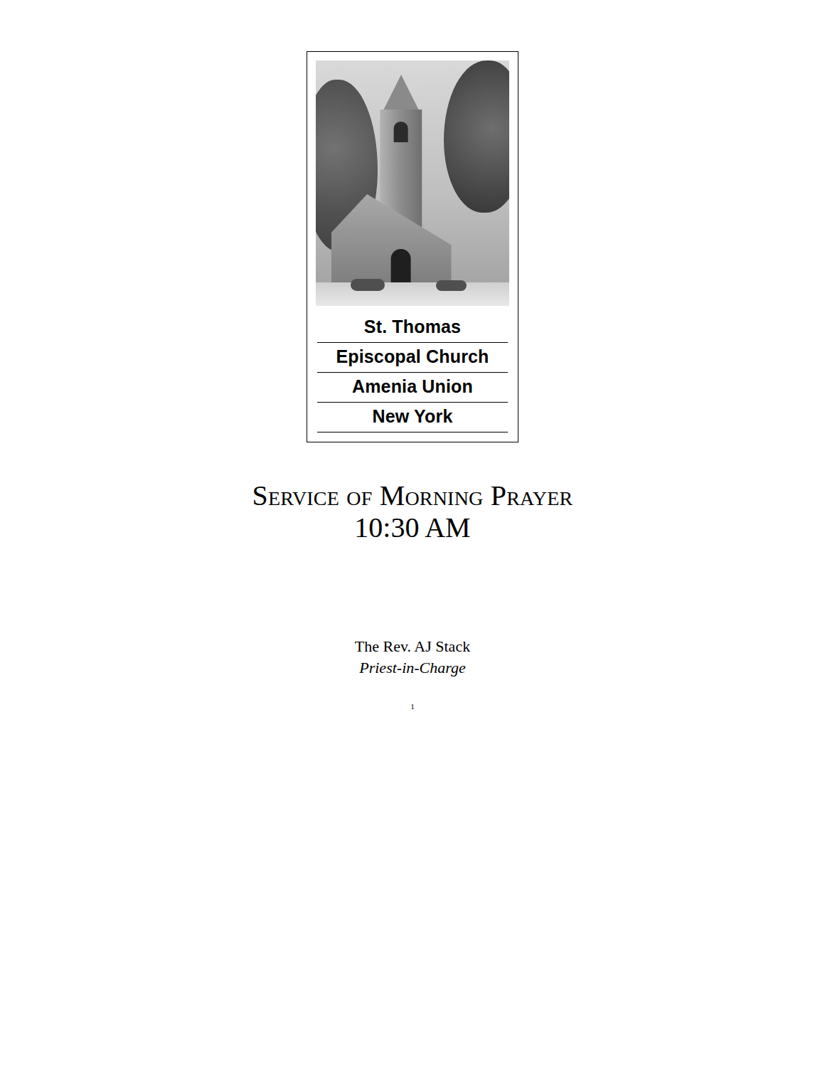St. Thomas
Episcopal Church
Amenia Union
New York
Service of Morning Prayer
10:30 AM
The Rev. AJ Stack
Priest-in-Charge
1